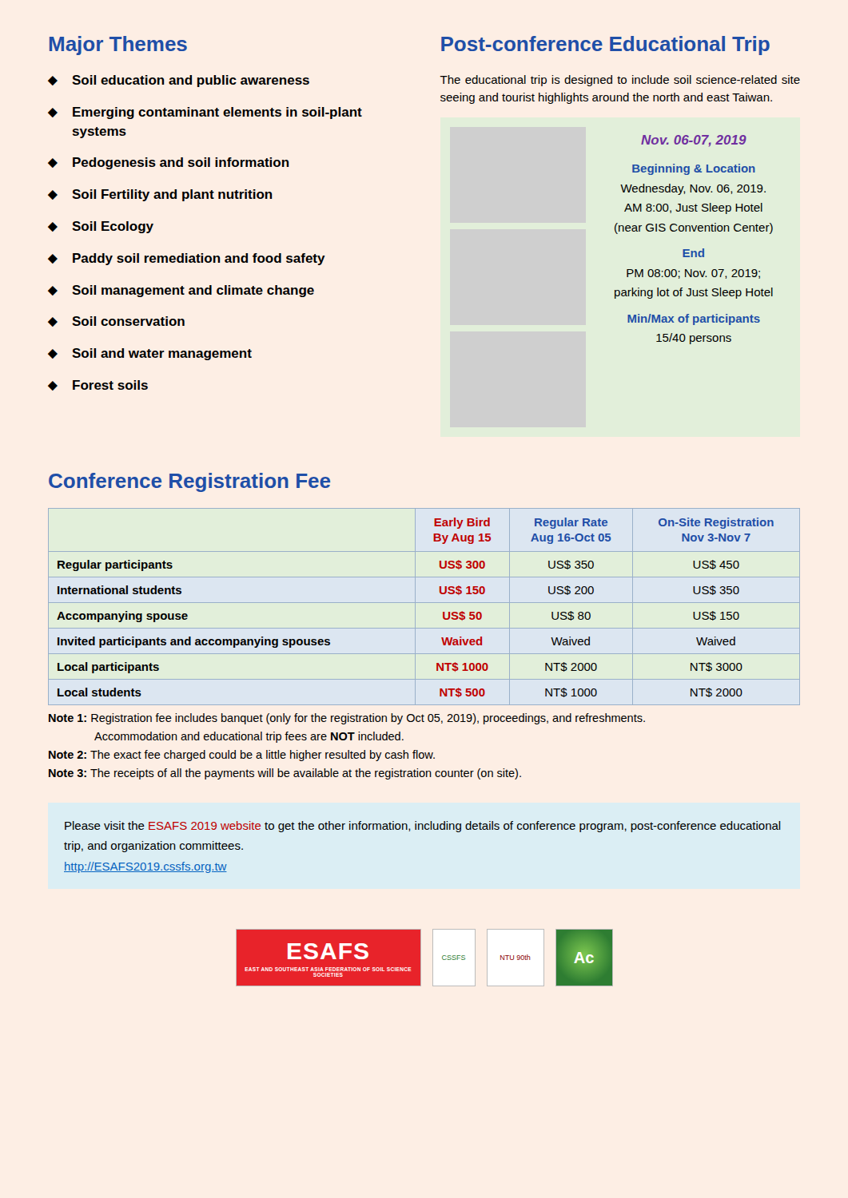Major Themes
Soil education and public awareness
Emerging contaminant elements in soil-plant systems
Pedogenesis and soil information
Soil Fertility and plant nutrition
Soil Ecology
Paddy soil remediation and food safety
Soil management and climate change
Soil conservation
Soil and water management
Forest soils
Post-conference Educational Trip
The educational trip is designed to include soil science-related site seeing and tourist highlights around the north and east Taiwan.
Nov. 06-07, 2019
Beginning & Location
Wednesday, Nov. 06, 2019.
AM 8:00, Just Sleep Hotel
(near GIS Convention Center)
End
PM 08:00; Nov. 07, 2019;
parking lot of Just Sleep Hotel
Min/Max of participants
15/40 persons
Conference Registration Fee
| | Early Bird By Aug 15 | Regular Rate Aug 16-Oct 05 | On-Site Registration Nov 3-Nov 7 |
| --- | --- | --- | --- |
| Regular participants | US$ 300 | US$ 350 | US$ 450 |
| International students | US$ 150 | US$ 200 | US$ 350 |
| Accompanying spouse | US$ 50 | US$ 80 | US$ 150 |
| Invited participants and accompanying spouses | Waived | Waived | Waived |
| Local participants | NT$ 1000 | NT$ 2000 | NT$ 3000 |
| Local students | NT$ 500 | NT$ 1000 | NT$ 2000 |
Note 1: Registration fee includes banquet (only for the registration by Oct 05, 2019), proceedings, and refreshments.
Accommodation and educational trip fees are NOT included.
Note 2: The exact fee charged could be a little higher resulted by cash flow.
Note 3: The receipts of all the payments will be available at the registration counter (on site).
Please visit the ESAFS 2019 website to get the other information, including details of conference program, post-conference educational trip, and organization committees.
http://ESAFS2019.cssfs.org.tw
ESAFS EAST AND SOUTHEAST ASIA FEDERATION OF SOIL SCIENCE SOCIETIES
CSSFS
NTU 90th
Ac